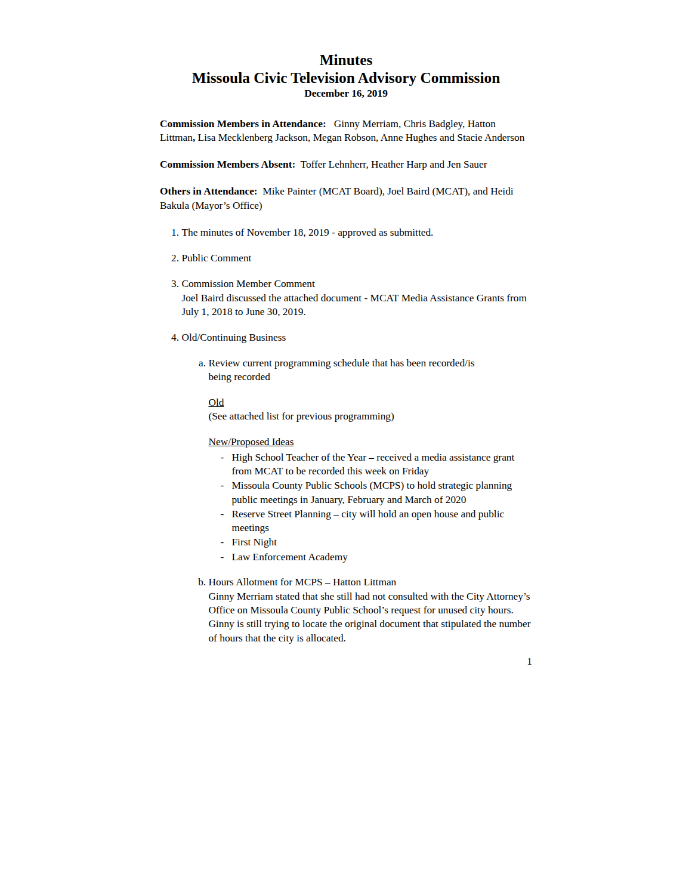MinutesMissoula Civic Television Advisory Commission
December 16, 2019
Commission Members in Attendance: Ginny Merriam, Chris Badgley, Hatton Littman, Lisa Mecklenberg Jackson, Megan Robson, Anne Hughes and Stacie Anderson
Commission Members Absent: Toffer Lehnherr, Heather Harp and Jen Sauer
Others in Attendance: Mike Painter (MCAT Board), Joel Baird (MCAT), and Heidi Bakula (Mayor’s Office)
The minutes of November 18, 2019 - approved as submitted.
Public Comment
Commission Member Comment
Joel Baird discussed the attached document - MCAT Media Assistance Grants from July 1, 2018 to June 30, 2019.
Old/Continuing Business
Review current programming schedule that has been recorded/is
being recorded
Old
(See attached list for previous programming)
New/Proposed Ideas
High School Teacher of the Year – received a media assistance grant from MCAT to be recorded this week on Friday
Missoula County Public Schools (MCPS) to hold strategic planning public meetings in January, February and March of 2020
Reserve Street Planning – city will hold an open house and public meetings
First Night
Law Enforcement Academy
Hours Allotment for MCPS – Hatton Littman
Ginny Merriam stated that she still had not consulted with the City Attorney’s Office on Missoula County Public School’s request for unused city hours. Ginny is still trying to locate the original document that stipulated the number of hours that the city is allocated.
1